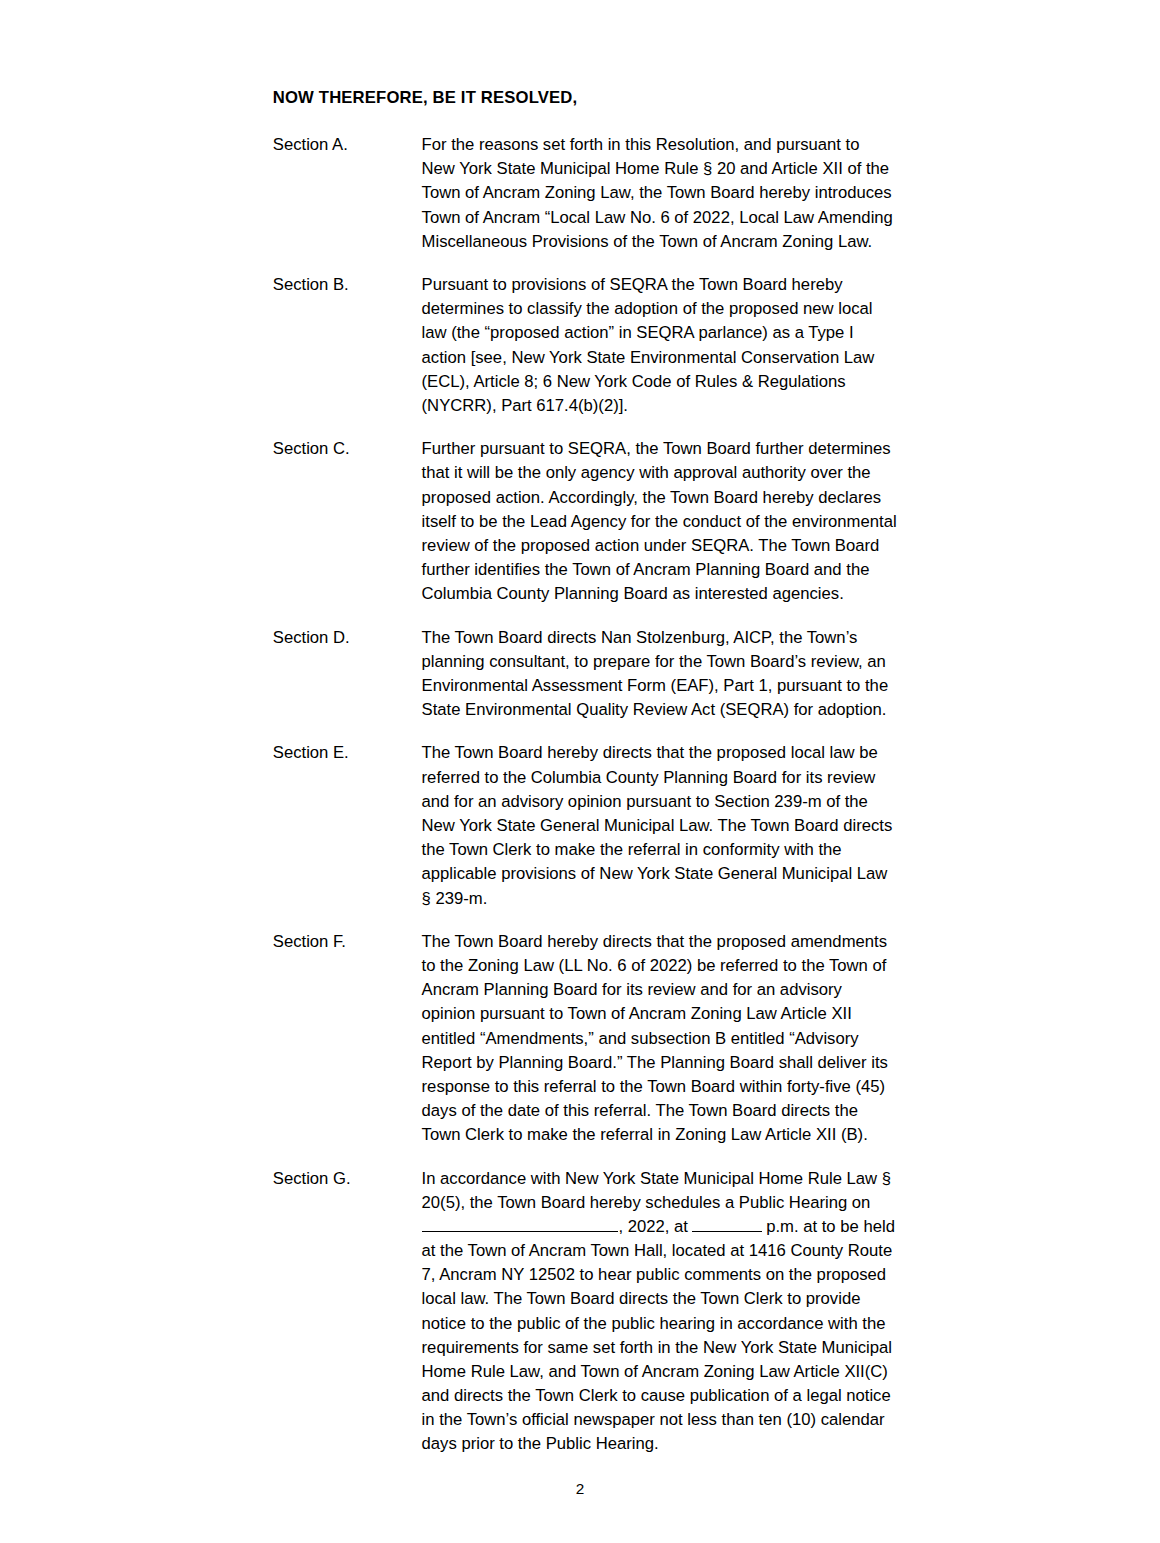NOW THEREFORE, BE IT RESOLVED,
| Section A. | For the reasons set forth in this Resolution, and pursuant to New York State Municipal Home Rule § 20 and Article XII of the Town of Ancram Zoning Law, the Town Board hereby introduces Town of Ancram “Local Law No. 6 of 2022, Local Law Amending Miscellaneous Provisions of the Town of Ancram Zoning Law. |
| Section B. | Pursuant to provisions of SEQRA the Town Board hereby determines to classify the adoption of the proposed new local law (the “proposed action” in SEQRA parlance) as a Type I action [see, New York State Environmental Conservation Law (ECL), Article 8; 6 New York Code of Rules & Regulations (NYCRR), Part 617.4(b)(2)]. |
| Section C. | Further pursuant to SEQRA, the Town Board further determines that it will be the only agency with approval authority over the proposed action. Accordingly, the Town Board hereby declares itself to be the Lead Agency for the conduct of the environmental review of the proposed action under SEQRA. The Town Board further identifies the Town of Ancram Planning Board and the Columbia County Planning Board as interested agencies. |
| Section D. | The Town Board directs Nan Stolzenburg, AICP, the Town’s planning consultant, to prepare for the Town Board’s review, an Environmental Assessment Form (EAF), Part 1, pursuant to the State Environmental Quality Review Act (SEQRA) for adoption. |
| Section E. | The Town Board hereby directs that the proposed local law be referred to the Columbia County Planning Board for its review and for an advisory opinion pursuant to Section 239-m of the New York State General Municipal Law. The Town Board directs the Town Clerk to make the referral in conformity with the applicable provisions of New York State General Municipal Law § 239-m. |
| Section F. | The Town Board hereby directs that the proposed amendments to the Zoning Law (LL No. 6 of 2022) be referred to the Town of Ancram Planning Board for its review and for an advisory opinion pursuant to Town of Ancram Zoning Law Article XII entitled “Amendments,” and subsection B entitled “Advisory Report by Planning Board.” The Planning Board shall deliver its response to this referral to the Town Board within forty-five (45) days of the date of this referral. The Town Board directs the Town Clerk to make the referral in Zoning Law Article XII (B). |
| Section G. | In accordance with New York State Municipal Home Rule Law § 20(5), the Town Board hereby schedules a Public Hearing on , 2022, at p.m. at to be held at the Town of Ancram Town Hall, located at 1416 County Route 7, Ancram NY 12502 to hear public comments on the proposed local law. The Town Board directs the Town Clerk to provide notice to the public of the public hearing in accordance with the requirements for same set forth in the New York State Municipal Home Rule Law, and Town of Ancram Zoning Law Article XII(C) and directs the Town Clerk to cause publication of a legal notice in the Town’s official newspaper not less than ten (10) calendar days prior to the Public Hearing. |
2